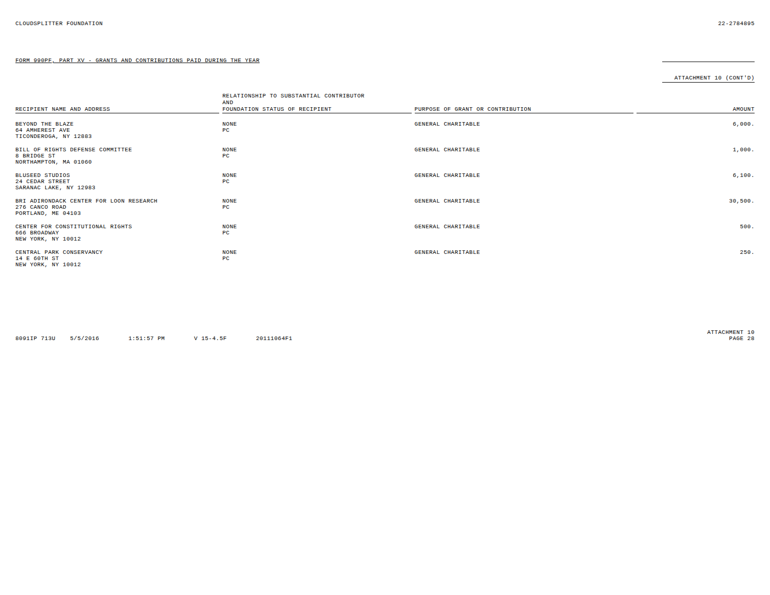CLOUDSPLITTER FOUNDATION
22-2784895
FORM 990PF, PART XV - GRANTS AND CONTRIBUTIONS PAID DURING THE YEAR
ATTACHMENT 10 (CONT'D)
| | RELATIONSHIP TO SUBSTANTIAL CONTRIBUTOR | | |
| --- | --- | --- | --- |
| | AND | | |
| RECIPIENT NAME AND ADDRESS | FOUNDATION STATUS OF RECIPIENT | PURPOSE OF GRANT OR CONTRIBUTION | AMOUNT |
| BEYOND THE BLAZE | NONE | GENERAL CHARITABLE | 6,000. |
| 64 AMHEREST AVE | PC | | |
| TICONDEROGA, NY 12883 | | | |
| BILL OF RIGHTS DEFENSE COMMITTEE | NONE | GENERAL CHARITABLE | 1,000. |
| 8 BRIDGE ST | PC | | |
| NORTHAMPTON, MA 01060 | | | |
| BLUSEED STUDIOS | NONE | GENERAL CHARITABLE | 6,100. |
| 24 CEDAR STREET | PC | | |
| SARANAC LAKE, NY 12983 | | | |
| BRI ADIRONDACK CENTER FOR LOON RESEARCH | NONE | GENERAL CHARITABLE | 30,500. |
| 276 CANCO ROAD | PC | | |
| PORTLAND, ME 04103 | | | |
| CENTER FOR CONSTITUTIONAL RIGHTS | NONE | GENERAL CHARITABLE | 500. |
| 666 BROADWAY | PC | | |
| NEW YORK, NY 10012 | | | |
| CENTRAL PARK CONSERVANCY | NONE | GENERAL CHARITABLE | 250. |
| 14 E 60TH ST | PC | | |
| NEW YORK, NY 10012 | | | |
ATTACHMENT 10
8091IP 713U 5/5/2016 1:51:57 PM V 15-4.5F 20111064F1 PAGE 28